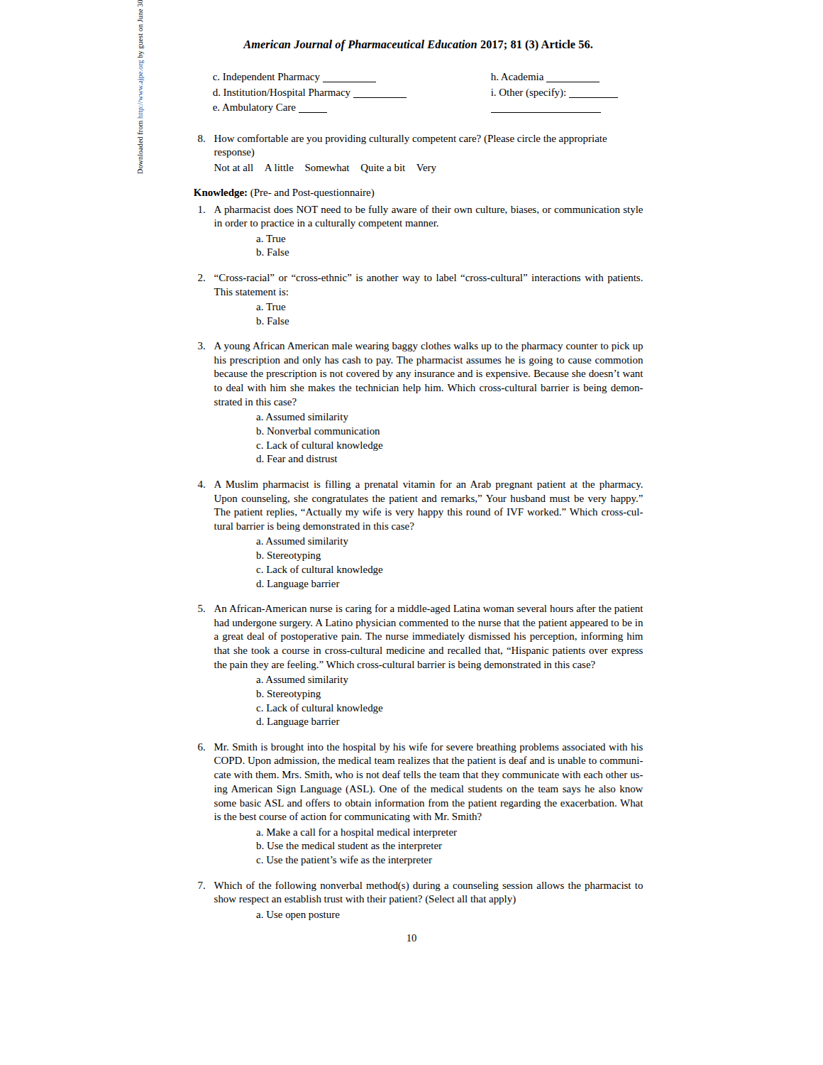Downloaded from http://www.ajpe.org by guest on June 30, 2022. © 2017 American Association of Colleges of Pharmacy
American Journal of Pharmaceutical Education 2017; 81 (3) Article 56.
| c. Independent Pharmacy | h. Academia |
| d. Institution/Hospital Pharmacy | i. Other (specify): |
| e. Ambulatory Care | |
8.
How comfortable are you providing culturally competent care? (Please circle the appropriate response)
Not at all A little Somewhat Quite a bit Very
Knowledge: (Pre- and Post-questionnaire)
1.
A pharmacist does NOT need to be fully aware of their own culture, biases, or communication style in order to practice in a culturally competent manner.
a. True
b. False
2.
“Cross-racial” or “cross-ethnic” is another way to label “cross-cultural” interactions with patients. This statement is:
a. True
b. False
3.
A young African American male wearing baggy clothes walks up to the pharmacy counter to pick up his prescription and only has cash to pay. The pharmacist assumes he is going to cause commotion because the prescription is not covered by any insurance and is expensive. Because she doesn’t want to deal with him she makes the technician help him. Which cross-cultural barrier is being demonstrated in this case?
a. Assumed similarity
b. Nonverbal communication
c. Lack of cultural knowledge
d. Fear and distrust
4.
A Muslim pharmacist is filling a prenatal vitamin for an Arab pregnant patient at the pharmacy. Upon counseling, she congratulates the patient and remarks,” Your husband must be very happy.” The patient replies, “Actually my wife is very happy this round of IVF worked.” Which cross-cultural barrier is being demonstrated in this case?
a. Assumed similarity
b. Stereotyping
c. Lack of cultural knowledge
d. Language barrier
5.
An African-American nurse is caring for a middle-aged Latina woman several hours after the patient had undergone surgery. A Latino physician commented to the nurse that the patient appeared to be in a great deal of postoperative pain. The nurse immediately dismissed his perception, informing him that she took a course in cross-cultural medicine and recalled that, “Hispanic patients over express the pain they are feeling.” Which cross-cultural barrier is being demonstrated in this case?
a. Assumed similarity
b. Stereotyping
c. Lack of cultural knowledge
d. Language barrier
6.
Mr. Smith is brought into the hospital by his wife for severe breathing problems associated with his COPD. Upon admission, the medical team realizes that the patient is deaf and is unable to communicate with them. Mrs. Smith, who is not deaf tells the team that they communicate with each other using American Sign Language (ASL). One of the medical students on the team says he also know some basic ASL and offers to obtain information from the patient regarding the exacerbation. What is the best course of action for communicating with Mr. Smith?
a. Make a call for a hospital medical interpreter
b. Use the medical student as the interpreter
c. Use the patient’s wife as the interpreter
7.
Which of the following nonverbal method(s) during a counseling session allows the pharmacist to show respect an establish trust with their patient? (Select all that apply)
a. Use open posture
10